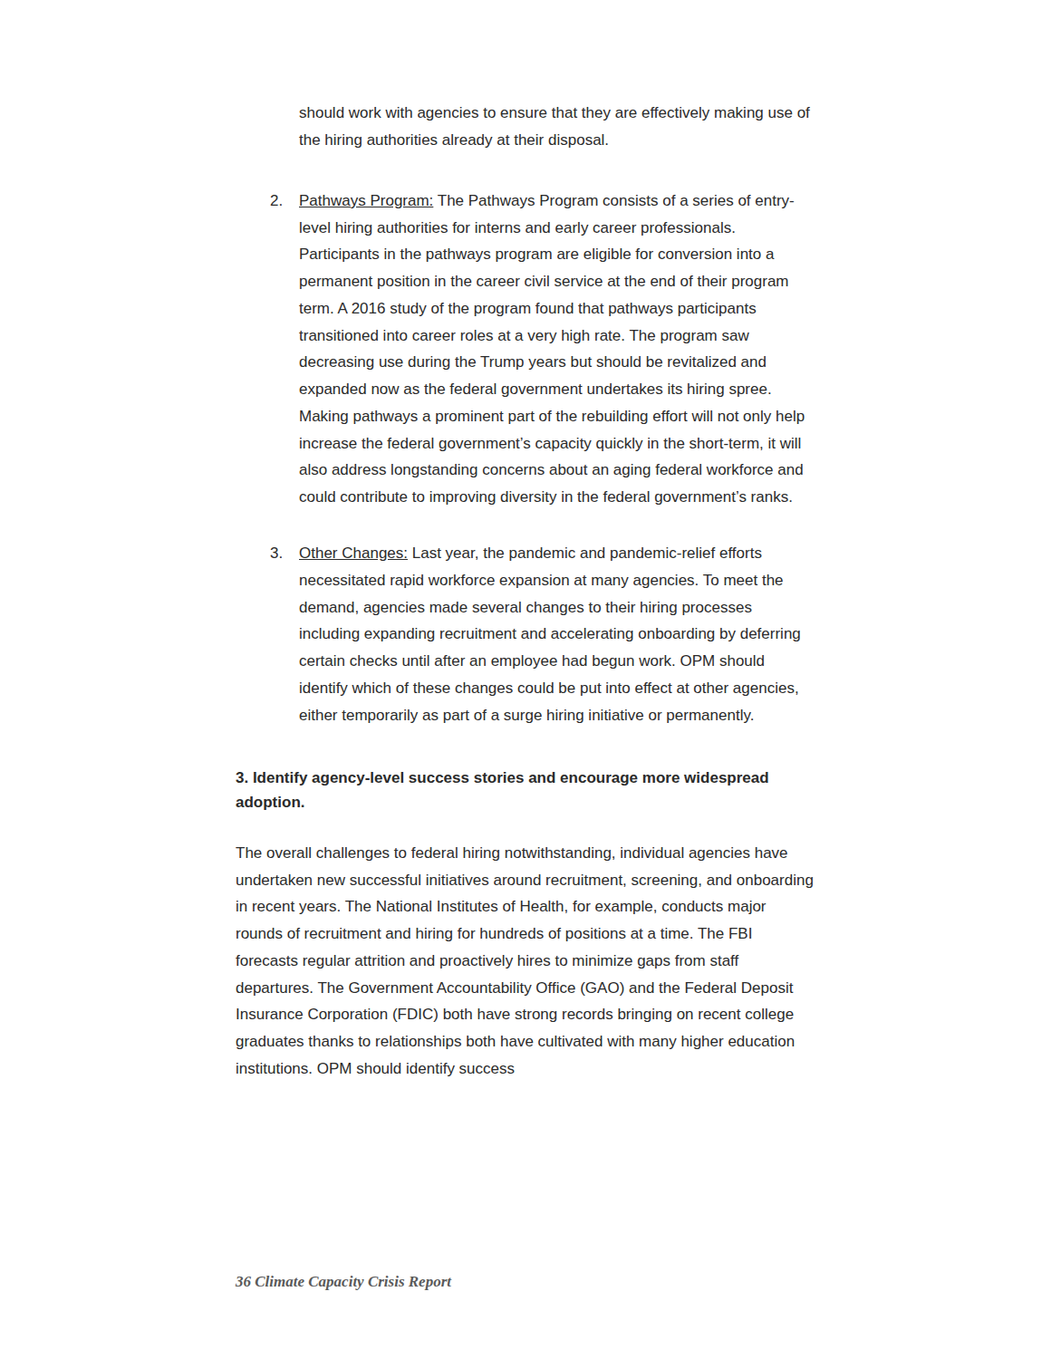should work with agencies to ensure that they are effectively making use of the hiring authorities already at their disposal.
Pathways Program: The Pathways Program consists of a series of entry-level hiring authorities for interns and early career professionals. Participants in the pathways program are eligible for conversion into a permanent position in the career civil service at the end of their program term. A 2016 study of the program found that pathways participants transitioned into career roles at a very high rate. The program saw decreasing use during the Trump years but should be revitalized and expanded now as the federal government undertakes its hiring spree. Making pathways a prominent part of the rebuilding effort will not only help increase the federal government’s capacity quickly in the short-term, it will also address longstanding concerns about an aging federal workforce and could contribute to improving diversity in the federal government’s ranks.
Other Changes: Last year, the pandemic and pandemic-relief efforts necessitated rapid workforce expansion at many agencies. To meet the demand, agencies made several changes to their hiring processes including expanding recruitment and accelerating onboarding by deferring certain checks until after an employee had begun work. OPM should identify which of these changes could be put into effect at other agencies, either temporarily as part of a surge hiring initiative or permanently.
3. Identify agency-level success stories and encourage more widespread adoption.
The overall challenges to federal hiring notwithstanding, individual agencies have undertaken new successful initiatives around recruitment, screening, and onboarding in recent years. The National Institutes of Health, for example, conducts major rounds of recruitment and hiring for hundreds of positions at a time. The FBI forecasts regular attrition and proactively hires to minimize gaps from staff departures. The Government Accountability Office (GAO) and the Federal Deposit Insurance Corporation (FDIC) both have strong records bringing on recent college graduates thanks to relationships both have cultivated with many higher education institutions. OPM should identify success
36 Climate Capacity Crisis Report